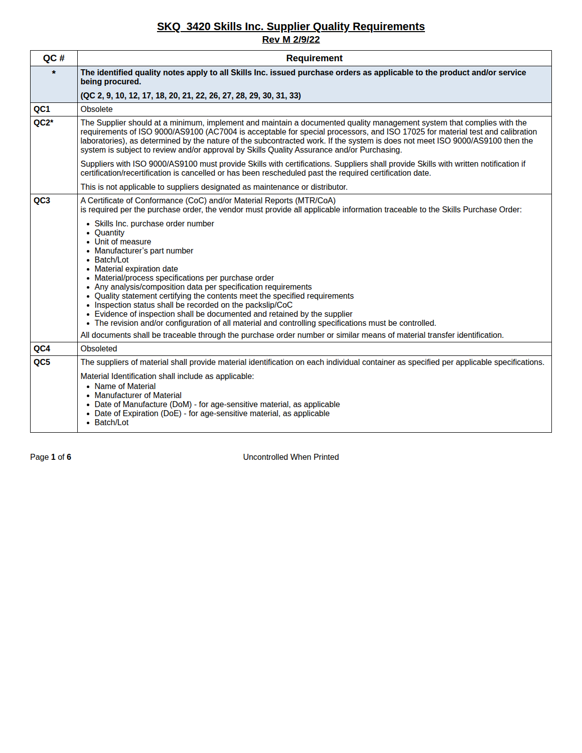SKQ_3420 Skills Inc. Supplier Quality Requirements
Rev M 2/9/22
| QC # | Requirement |
| --- | --- |
| * | The identified quality notes apply to all Skills Inc. issued purchase orders as applicable to the product and/or service being procured. (QC 2, 9, 10, 12, 17, 18, 20, 21, 22, 26, 27, 28, 29, 30, 31, 33) |
| QC1 | Obsolete |
| QC2* | The Supplier should at a minimum, implement and maintain a documented quality management system that complies with the requirements of ISO 9000/AS9100 (AC7004 is acceptable for special processors, and ISO 17025 for material test and calibration laboratories), as determined by the nature of the subcontracted work. If the system is does not meet ISO 9000/AS9100 then the system is subject to review and/or approval by Skills Quality Assurance and/or Purchasing. Suppliers with ISO 9000/AS9100 must provide Skills with certifications. Suppliers shall provide Skills with written notification if certification/recertification is cancelled or has been rescheduled past the required certification date. This is not applicable to suppliers designated as maintenance or distributor. |
| QC3 | A Certificate of Conformance (CoC) and/or Material Reports (MTR/CoA) is required per the purchase order, the vendor must provide all applicable information traceable to the Skills Purchase Order: Skills Inc. purchase order number Quantity Unit of measure Manufacturer’s part number Batch/Lot Material expiration date Material/process specifications per purchase order Any analysis/composition data per specification requirements Quality statement certifying the contents meet the specified requirements Inspection status shall be recorded on the packslip/CoC Evidence of inspection shall be documented and retained by the supplier The revision and/or configuration of all material and controlling specifications must be controlled. All documents shall be traceable through the purchase order number or similar means of material transfer identification. |
| QC4 | Obsoleted |
| QC5 | The suppliers of material shall provide material identification on each individual container as specified per applicable specifications. Material Identification shall include as applicable: Name of Material Manufacturer of Material Date of Manufacture (DoM) - for age-sensitive material, as applicable Date of Expiration (DoE) - for age-sensitive material, as applicable Batch/Lot |
Page 1 of 6
Uncontrolled When Printed